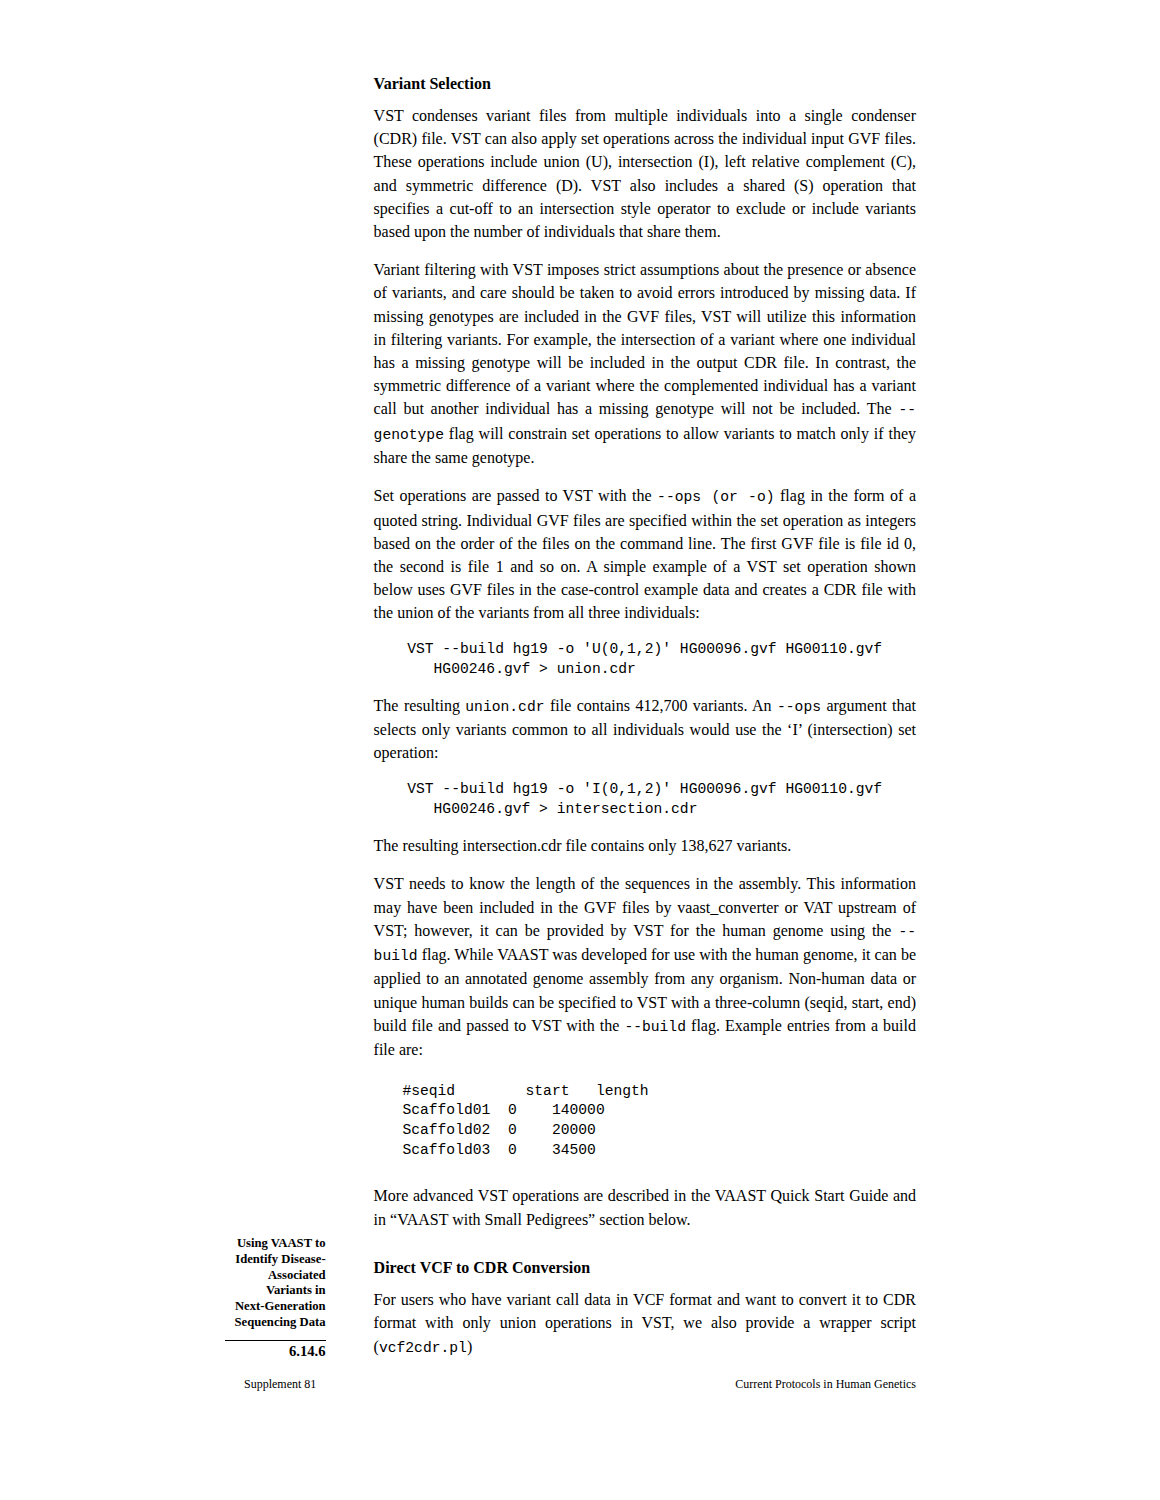Variant Selection
VST condenses variant files from multiple individuals into a single condenser (CDR) file. VST can also apply set operations across the individual input GVF files. These operations include union (U), intersection (I), left relative complement (C), and symmetric difference (D). VST also includes a shared (S) operation that specifies a cut-off to an intersection style operator to exclude or include variants based upon the number of individuals that share them.
Variant filtering with VST imposes strict assumptions about the presence or absence of variants, and care should be taken to avoid errors introduced by missing data. If missing genotypes are included in the GVF files, VST will utilize this information in filtering variants. For example, the intersection of a variant where one individual has a missing genotype will be included in the output CDR file. In contrast, the symmetric difference of a variant where the complemented individual has a variant call but another individual has a missing genotype will not be included. The --genotype flag will constrain set operations to allow variants to match only if they share the same genotype.
Set operations are passed to VST with the --ops (or -o) flag in the form of a quoted string. Individual GVF files are specified within the set operation as integers based on the order of the files on the command line. The first GVF file is file id 0, the second is file 1 and so on. A simple example of a VST set operation shown below uses GVF files in the case-control example data and creates a CDR file with the union of the variants from all three individuals:
VST --build hg19 -o 'U(0,1,2)' HG00096.gvf HG00110.gvf
   HG00246.gvf > union.cdr
The resulting union.cdr file contains 412,700 variants. An --ops argument that selects only variants common to all individuals would use the ‘I’ (intersection) set operation:
VST --build hg19 -o 'I(0,1,2)' HG00096.gvf HG00110.gvf
   HG00246.gvf > intersection.cdr
The resulting intersection.cdr file contains only 138,627 variants.
VST needs to know the length of the sequences in the assembly. This information may have been included in the GVF files by vaast_converter or VAT upstream of VST; however, it can be provided by VST for the human genome using the --build flag. While VAAST was developed for use with the human genome, it can be applied to an annotated genome assembly from any organism. Non-human data or unique human builds can be specified to VST with a three-column (seqid, start, end) build file and passed to VST with the --build flag. Example entries from a build file are:
#seqid        start   length
Scaffold01  0    140000
Scaffold02  0    20000
Scaffold03  0    34500
More advanced VST operations are described in the VAAST Quick Start Guide and in “VAAST with Small Pedigrees” section below.
Direct VCF to CDR Conversion
For users who have variant call data in VCF format and want to convert it to CDR format with only union operations in VST, we also provide a wrapper script (vcf2cdr.pl)
Using VAAST to
Identify Disease-
Associated
Variants in
Next-Generation
Sequencing Data
6.14.6
Supplement 81
Current Protocols in Human Genetics